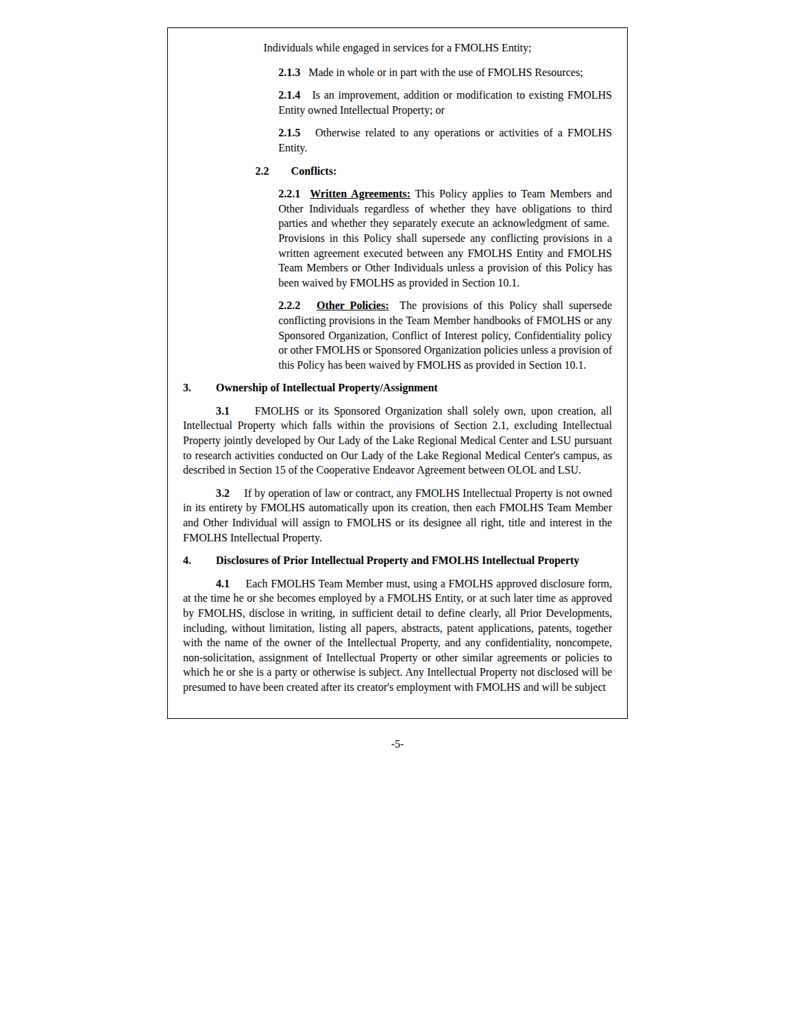Individuals while engaged in services for a FMOLHS Entity;
2.1.3 Made in whole or in part with the use of FMOLHS Resources;
2.1.4 Is an improvement, addition or modification to existing FMOLHS Entity owned Intellectual Property; or
2.1.5 Otherwise related to any operations or activities of a FMOLHS Entity.
2.2 Conflicts:
2.2.1 Written Agreements: This Policy applies to Team Members and Other Individuals regardless of whether they have obligations to third parties and whether they separately execute an acknowledgment of same. Provisions in this Policy shall supersede any conflicting provisions in a written agreement executed between any FMOLHS Entity and FMOLHS Team Members or Other Individuals unless a provision of this Policy has been waived by FMOLHS as provided in Section 10.1.
2.2.2 Other Policies: The provisions of this Policy shall supersede conflicting provisions in the Team Member handbooks of FMOLHS or any Sponsored Organization, Conflict of Interest policy, Confidentiality policy or other FMOLHS or Sponsored Organization policies unless a provision of this Policy has been waived by FMOLHS as provided in Section 10.1.
3. Ownership of Intellectual Property/Assignment
3.1 FMOLHS or its Sponsored Organization shall solely own, upon creation, all Intellectual Property which falls within the provisions of Section 2.1, excluding Intellectual Property jointly developed by Our Lady of the Lake Regional Medical Center and LSU pursuant to research activities conducted on Our Lady of the Lake Regional Medical Center's campus, as described in Section 15 of the Cooperative Endeavor Agreement between OLOL and LSU.
3.2 If by operation of law or contract, any FMOLHS Intellectual Property is not owned in its entirety by FMOLHS automatically upon its creation, then each FMOLHS Team Member and Other Individual will assign to FMOLHS or its designee all right, title and interest in the FMOLHS Intellectual Property.
4. Disclosures of Prior Intellectual Property and FMOLHS Intellectual Property
4.1 Each FMOLHS Team Member must, using a FMOLHS approved disclosure form, at the time he or she becomes employed by a FMOLHS Entity, or at such later time as approved by FMOLHS, disclose in writing, in sufficient detail to define clearly, all Prior Developments, including, without limitation, listing all papers, abstracts, patent applications, patents, together with the name of the owner of the Intellectual Property, and any confidentiality, noncompete, non-solicitation, assignment of Intellectual Property or other similar agreements or policies to which he or she is a party or otherwise is subject. Any Intellectual Property not disclosed will be presumed to have been created after its creator's employment with FMOLHS and will be subject
-5-